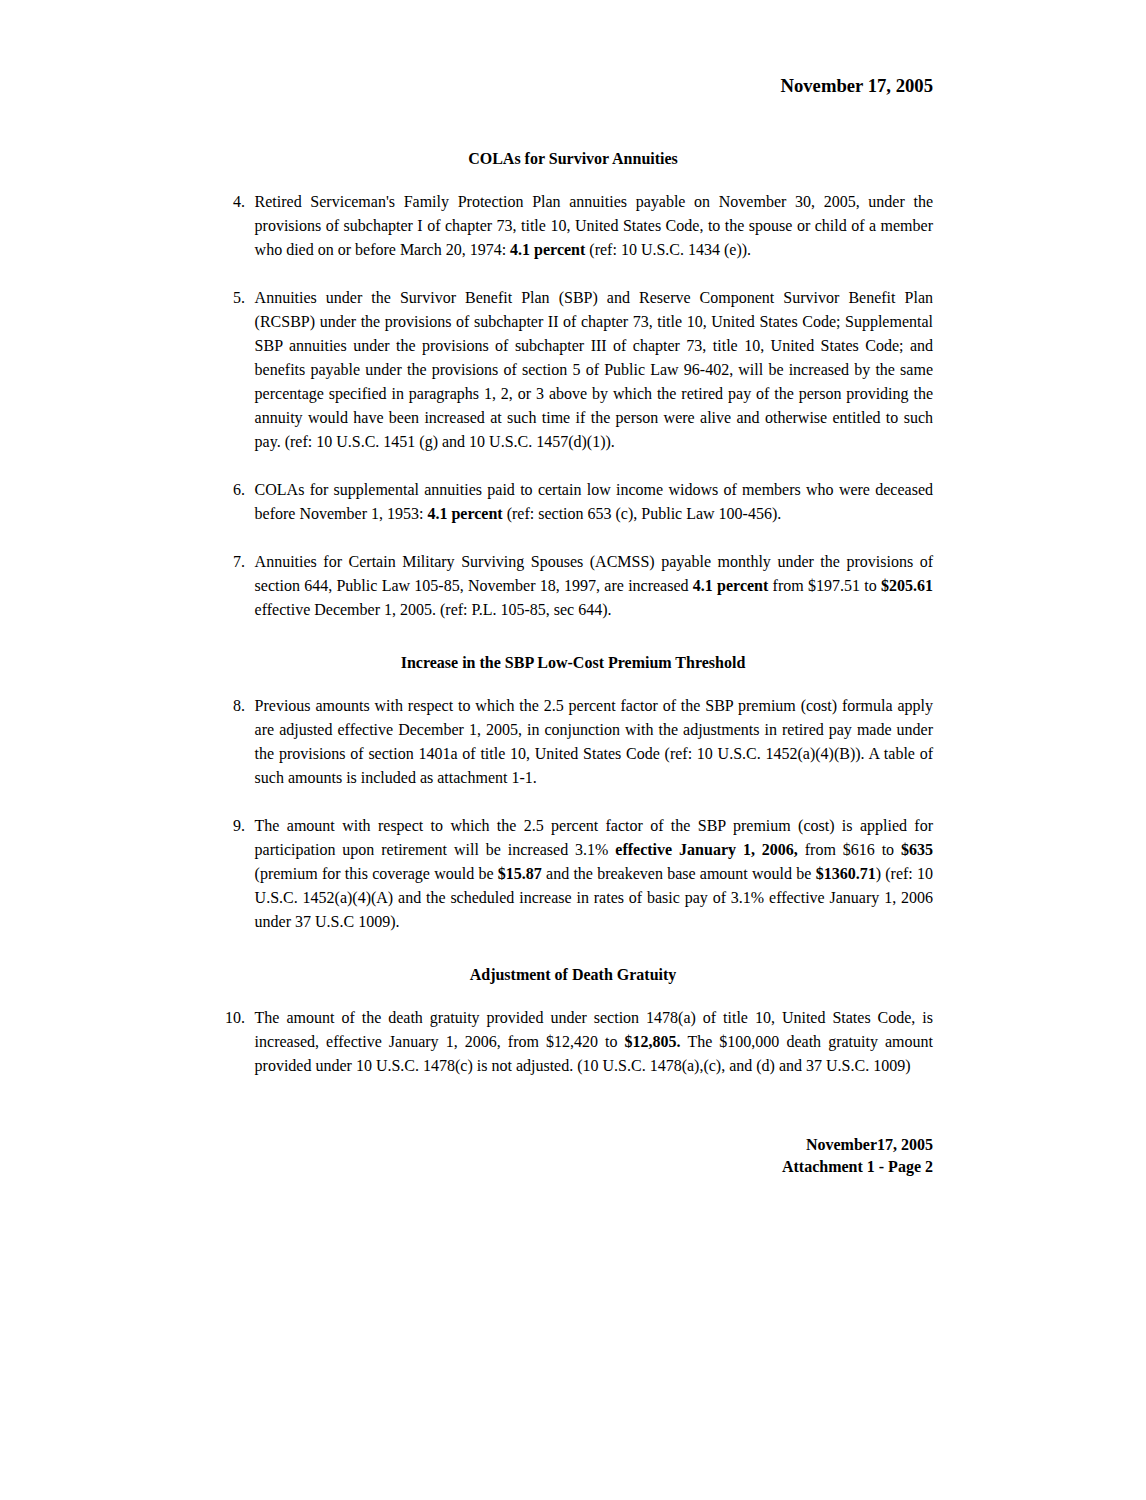November 17, 2005
COLAs for Survivor Annuities
4. Retired Serviceman's Family Protection Plan annuities payable on November 30, 2005, under the provisions of subchapter I of chapter 73, title 10, United States Code, to the spouse or child of a member who died on or before March 20, 1974: 4.1 percent (ref: 10 U.S.C. 1434 (e)).
5. Annuities under the Survivor Benefit Plan (SBP) and Reserve Component Survivor Benefit Plan (RCSBP) under the provisions of subchapter II of chapter 73, title 10, United States Code; Supplemental SBP annuities under the provisions of subchapter III of chapter 73, title 10, United States Code; and benefits payable under the provisions of section 5 of Public Law 96-402, will be increased by the same percentage specified in paragraphs 1, 2, or 3 above by which the retired pay of the person providing the annuity would have been increased at such time if the person were alive and otherwise entitled to such pay. (ref: 10 U.S.C. 1451 (g) and 10 U.S.C. 1457(d)(1)).
6. COLAs for supplemental annuities paid to certain low income widows of members who were deceased before November 1, 1953: 4.1 percent (ref: section 653 (c), Public Law 100-456).
7. Annuities for Certain Military Surviving Spouses (ACMSS) payable monthly under the provisions of section 644, Public Law 105-85, November 18, 1997, are increased 4.1 percent from $197.51 to $205.61 effective December 1, 2005. (ref: P.L. 105-85, sec 644).
Increase in the SBP Low-Cost Premium Threshold
8. Previous amounts with respect to which the 2.5 percent factor of the SBP premium (cost) formula apply are adjusted effective December 1, 2005, in conjunction with the adjustments in retired pay made under the provisions of section 1401a of title 10, United States Code (ref: 10 U.S.C. 1452(a)(4)(B)). A table of such amounts is included as attachment 1-1.
9. The amount with respect to which the 2.5 percent factor of the SBP premium (cost) is applied for participation upon retirement will be increased 3.1% effective January 1, 2006, from $616 to $635 (premium for this coverage would be $15.87 and the breakeven base amount would be $1360.71) (ref: 10 U.S.C. 1452(a)(4)(A) and the scheduled increase in rates of basic pay of 3.1% effective January 1, 2006 under 37 U.S.C 1009).
Adjustment of Death Gratuity
10. The amount of the death gratuity provided under section 1478(a) of title 10, United States Code, is increased, effective January 1, 2006, from $12,420 to $12,805. The $100,000 death gratuity amount provided under 10 U.S.C. 1478(c) is not adjusted. (10 U.S.C. 1478(a),(c), and (d) and 37 U.S.C. 1009)
November17, 2005
Attachment 1 - Page 2